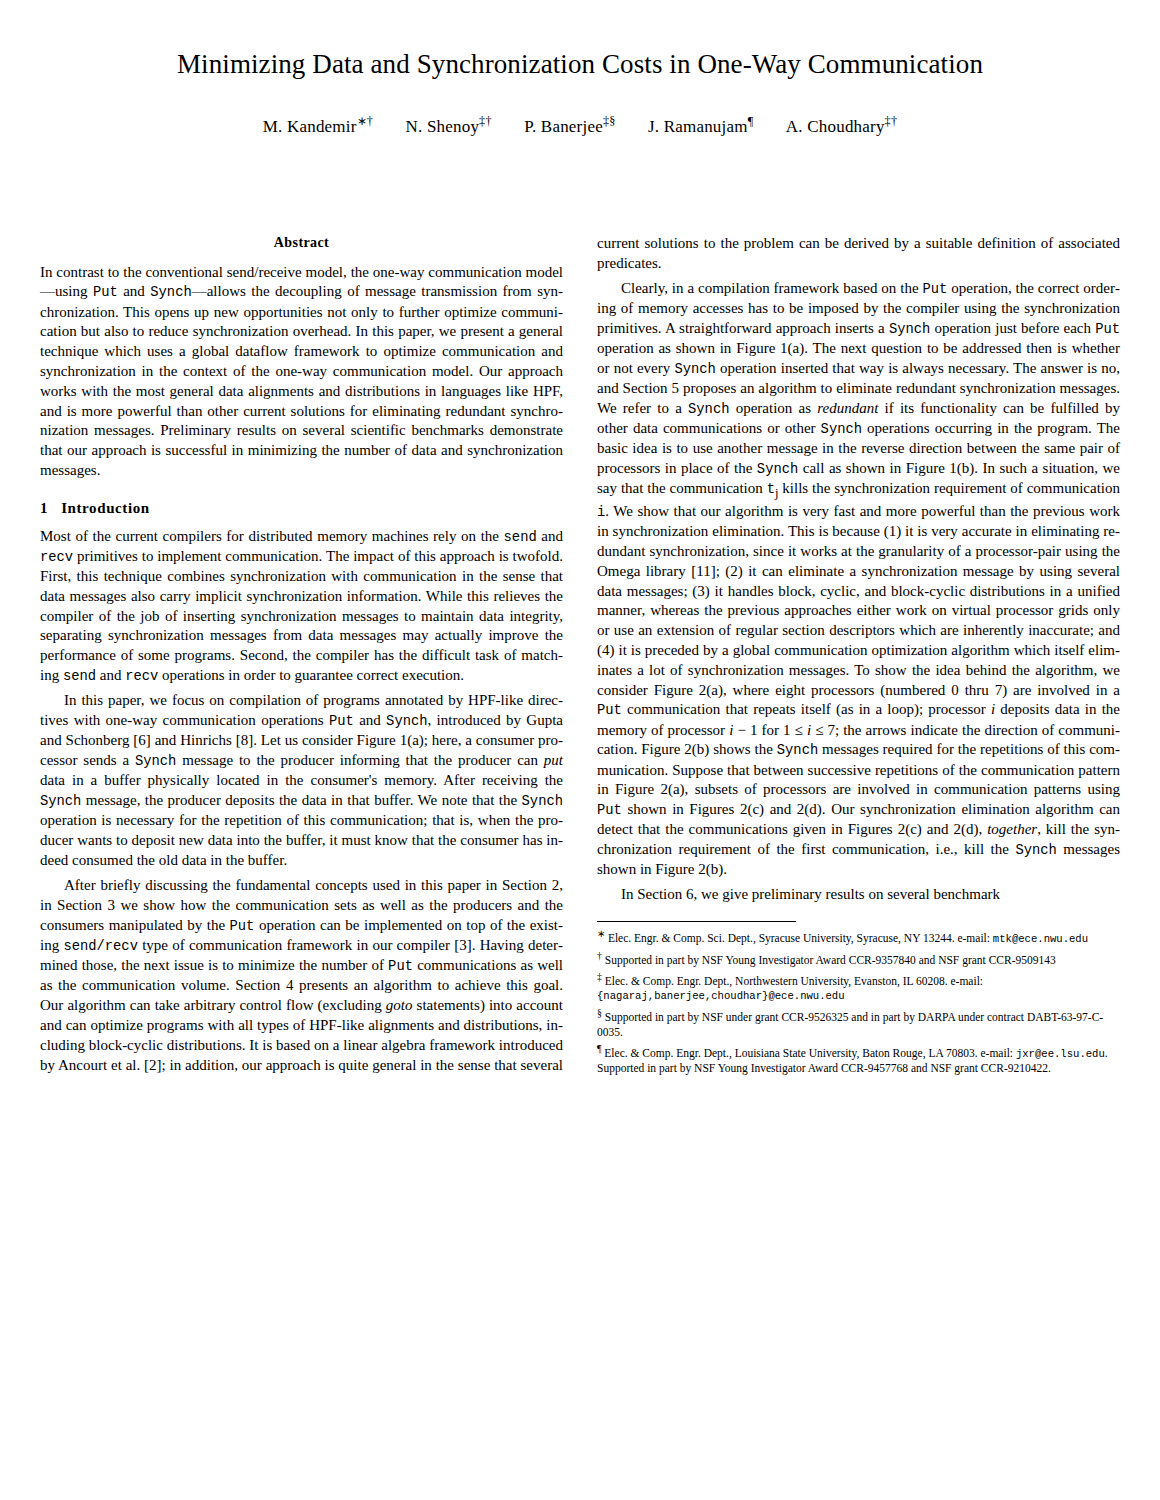Minimizing Data and Synchronization Costs in One-Way Communication
M. Kandemir∗† N. Shenoy‡† P. Banerjee‡§ J. Ramanujam¶ A. Choudhary‡†
Abstract
In contrast to the conventional send/receive model, the one-way communication model—using Put and Synch—allows the decoupling of message transmission from synchronization. This opens up new opportunities not only to further optimize communication but also to reduce synchronization overhead. In this paper, we present a general technique which uses a global dataflow framework to optimize communication and synchronization in the context of the one-way communication model. Our approach works with the most general data alignments and distributions in languages like HPF, and is more powerful than other current solutions for eliminating redundant synchronization messages. Preliminary results on several scientific benchmarks demonstrate that our approach is successful in minimizing the number of data and synchronization messages.
1 Introduction
Most of the current compilers for distributed memory machines rely on the send and recv primitives to implement communication. The impact of this approach is twofold. First, this technique combines synchronization with communication in the sense that data messages also carry implicit synchronization information. While this relieves the compiler of the job of inserting synchronization messages to maintain data integrity, separating synchronization messages from data messages may actually improve the performance of some programs. Second, the compiler has the difficult task of matching send and recv operations in order to guarantee correct execution.
In this paper, we focus on compilation of programs annotated by HPF-like directives with one-way communication operations Put and Synch, introduced by Gupta and Schonberg [6] and Hinrichs [8]. Let us consider Figure 1(a); here, a consumer processor sends a Synch message to the producer informing that the producer can put data in a buffer physically located in the consumer's memory. After receiving the Synch message, the producer deposits the data in that buffer. We note that the Synch operation is necessary for the repetition of this communication; that is, when the producer wants to deposit new data into the buffer, it must know that the consumer has indeed consumed the old data in the buffer.
After briefly discussing the fundamental concepts used in this paper in Section 2, in Section 3 we show how the communication sets as well as the producers and the consumers manipulated by the Put operation can be implemented on top of the existing send/recv type of communication framework in our compiler [3]. Having determined those, the next issue is to minimize the number of Put communications as well as the communication volume. Section 4 presents an algorithm to achieve this goal. Our algorithm can take arbitrary control flow (excluding goto statements) into account and can optimize programs with all types of HPF-like alignments and distributions, including block-cyclic distributions. It is based on a linear algebra framework introduced by Ancourt et al. [2]; in addition, our approach is quite general in the sense that several current solutions to the problem can be derived by a suitable definition of associated predicates.
Clearly, in a compilation framework based on the Put operation, the correct ordering of memory accesses has to be imposed by the compiler using the synchronization primitives. A straightforward approach inserts a Synch operation just before each Put operation as shown in Figure 1(a). The next question to be addressed then is whether or not every Synch operation inserted that way is always necessary. The answer is no, and Section 5 proposes an algorithm to eliminate redundant synchronization messages. We refer to a Synch operation as redundant if its functionality can be fulfilled by other data communications or other Synch operations occurring in the program. The basic idea is to use another message in the reverse direction between the same pair of processors in place of the Synch call as shown in Figure 1(b). In such a situation, we say that the communication tj kills the synchronization requirement of communication i. We show that our algorithm is very fast and more powerful than the previous work in synchronization elimination. This is because (1) it is very accurate in eliminating redundant synchronization, since it works at the granularity of a processor-pair using the Omega library [11]; (2) it can eliminate a synchronization message by using several data messages; (3) it handles block, cyclic, and block-cyclic distributions in a unified manner, whereas the previous approaches either work on virtual processor grids only or use an extension of regular section descriptors which are inherently inaccurate; and (4) it is preceded by a global communication optimization algorithm which itself eliminates a lot of synchronization messages. To show the idea behind the algorithm, we consider Figure 2(a), where eight processors (numbered 0 thru 7) are involved in a Put communication that repeats itself (as in a loop); processor i deposits data in the memory of processor i − 1 for 1 ≤ i ≤ 7; the arrows indicate the direction of communication. Figure 2(b) shows the Synch messages required for the repetitions of this communication. Suppose that between successive repetitions of the communication pattern in Figure 2(a), subsets of processors are involved in communication patterns using Put shown in Figures 2(c) and 2(d). Our synchronization elimination algorithm can detect that the communications given in Figures 2(c) and 2(d), together, kill the synchronization requirement of the first communication, i.e., kill the Synch messages shown in Figure 2(b).
In Section 6, we give preliminary results on several benchmark
∗ Elec. Engr. & Comp. Sci. Dept., Syracuse University, Syracuse, NY 13244. e-mail: mtk@ece.nwu.edu
† Supported in part by NSF Young Investigator Award CCR-9357840 and NSF grant CCR-9509143
‡ Elec. & Comp. Engr. Dept., Northwestern University, Evanston, IL 60208. e-mail: {nagaraj,banerjee,choudhar}@ece.nwu.edu
§ Supported in part by NSF under grant CCR-9526325 and in part by DARPA under contract DABT-63-97-C-0035.
¶ Elec. & Comp. Engr. Dept., Louisiana State University, Baton Rouge, LA 70803. e-mail: jxr@ee.lsu.edu. Supported in part by NSF Young Investigator Award CCR-9457768 and NSF grant CCR-9210422.